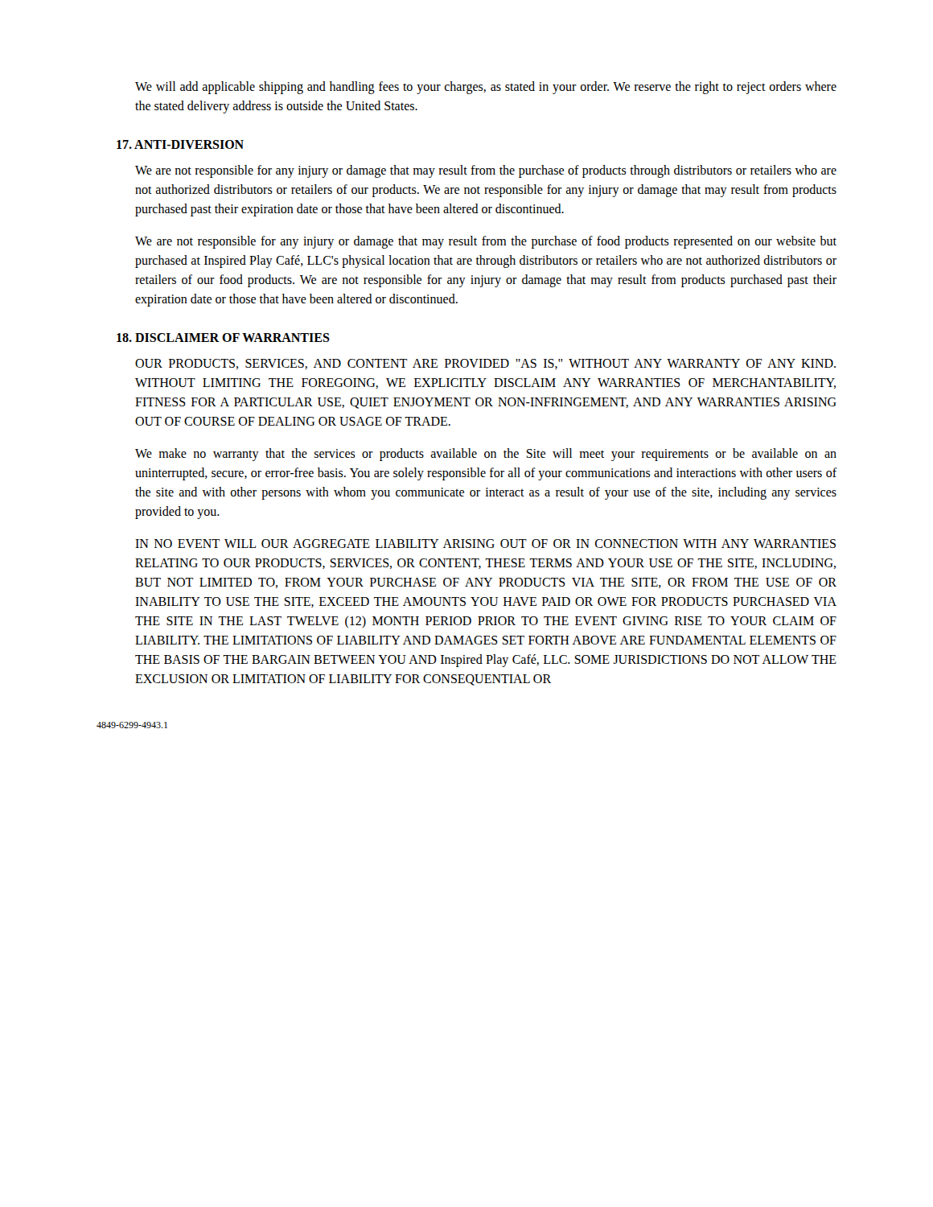We will add applicable shipping and handling fees to your charges, as stated in your order. We reserve the right to reject orders where the stated delivery address is outside the United States.
17. ANTI-DIVERSION
We are not responsible for any injury or damage that may result from the purchase of products through distributors or retailers who are not authorized distributors or retailers of our products. We are not responsible for any injury or damage that may result from products purchased past their expiration date or those that have been altered or discontinued.
We are not responsible for any injury or damage that may result from the purchase of food products represented on our website but purchased at Inspired Play Café, LLC's physical location that are through distributors or retailers who are not authorized distributors or retailers of our food products. We are not responsible for any injury or damage that may result from products purchased past their expiration date or those that have been altered or discontinued.
18. DISCLAIMER OF WARRANTIES
OUR PRODUCTS, SERVICES, AND CONTENT ARE PROVIDED "AS IS," WITHOUT ANY WARRANTY OF ANY KIND. WITHOUT LIMITING THE FOREGOING, WE EXPLICITLY DISCLAIM ANY WARRANTIES OF MERCHANTABILITY, FITNESS FOR A PARTICULAR USE, QUIET ENJOYMENT OR NON-INFRINGEMENT, AND ANY WARRANTIES ARISING OUT OF COURSE OF DEALING OR USAGE OF TRADE.
We make no warranty that the services or products available on the Site will meet your requirements or be available on an uninterrupted, secure, or error-free basis. You are solely responsible for all of your communications and interactions with other users of the site and with other persons with whom you communicate or interact as a result of your use of the site, including any services provided to you.
IN NO EVENT WILL OUR AGGREGATE LIABILITY ARISING OUT OF OR IN CONNECTION WITH ANY WARRANTIES RELATING TO OUR PRODUCTS, SERVICES, OR CONTENT, THESE TERMS AND YOUR USE OF THE SITE, INCLUDING, BUT NOT LIMITED TO, FROM YOUR PURCHASE OF ANY PRODUCTS VIA THE SITE, OR FROM THE USE OF OR INABILITY TO USE THE SITE, EXCEED THE AMOUNTS YOU HAVE PAID OR OWE FOR PRODUCTS PURCHASED VIA THE SITE IN THE LAST TWELVE (12) MONTH PERIOD PRIOR TO THE EVENT GIVING RISE TO YOUR CLAIM OF LIABILITY. THE LIMITATIONS OF LIABILITY AND DAMAGES SET FORTH ABOVE ARE FUNDAMENTAL ELEMENTS OF THE BASIS OF THE BARGAIN BETWEEN YOU AND Inspired Play Café, LLC. SOME JURISDICTIONS DO NOT ALLOW THE EXCLUSION OR LIMITATION OF LIABILITY FOR CONSEQUENTIAL OR
4849-6299-4943.1